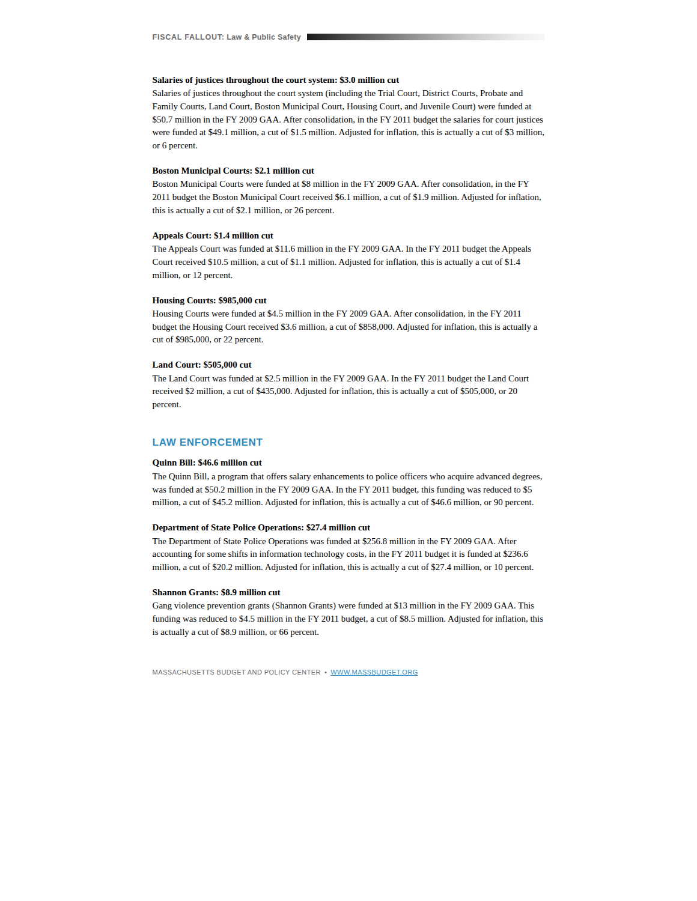FISCAL FALLOUT: Law & Public Safety
Salaries of justices throughout the court system: $3.0 million cut
Salaries of justices throughout the court system (including the Trial Court, District Courts, Probate and Family Courts, Land Court, Boston Municipal Court, Housing Court, and Juvenile Court) were funded at $50.7 million in the FY 2009 GAA. After consolidation, in the FY 2011 budget the salaries for court justices were funded at $49.1 million, a cut of $1.5 million. Adjusted for inflation, this is actually a cut of $3 million, or 6 percent.
Boston Municipal Courts: $2.1 million cut
Boston Municipal Courts were funded at $8 million in the FY 2009 GAA. After consolidation, in the FY 2011 budget the Boston Municipal Court received $6.1 million, a cut of $1.9 million. Adjusted for inflation, this is actually a cut of $2.1 million, or 26 percent.
Appeals Court: $1.4 million cut
The Appeals Court was funded at $11.6 million in the FY 2009 GAA. In the FY 2011 budget the Appeals Court received $10.5 million, a cut of $1.1 million. Adjusted for inflation, this is actually a cut of $1.4 million, or 12 percent.
Housing Courts: $985,000 cut
Housing Courts were funded at $4.5 million in the FY 2009 GAA. After consolidation, in the FY 2011 budget the Housing Court received $3.6 million, a cut of $858,000. Adjusted for inflation, this is actually a cut of $985,000, or 22 percent.
Land Court: $505,000 cut
The Land Court was funded at $2.5 million in the FY 2009 GAA. In the FY 2011 budget the Land Court received $2 million, a cut of $435,000. Adjusted for inflation, this is actually a cut of $505,000, or 20 percent.
LAW ENFORCEMENT
Quinn Bill: $46.6 million cut
The Quinn Bill, a program that offers salary enhancements to police officers who acquire advanced degrees, was funded at $50.2 million in the FY 2009 GAA. In the FY 2011 budget, this funding was reduced to $5 million, a cut of $45.2 million. Adjusted for inflation, this is actually a cut of $46.6 million, or 90 percent.
Department of State Police Operations: $27.4 million cut
The Department of State Police Operations was funded at $256.8 million in the FY 2009 GAA. After accounting for some shifts in information technology costs, in the FY 2011 budget it is funded at $236.6 million, a cut of $20.2 million. Adjusted for inflation, this is actually a cut of $27.4 million, or 10 percent.
Shannon Grants: $8.9 million cut
Gang violence prevention grants (Shannon Grants) were funded at $13 million in the FY 2009 GAA. This funding was reduced to $4.5 million in the FY 2011 budget, a cut of $8.5 million. Adjusted for inflation, this is actually a cut of $8.9 million, or 66 percent.
MASSACHUSETTS BUDGET AND POLICY CENTER•WWW.MASSBUDGET.ORG